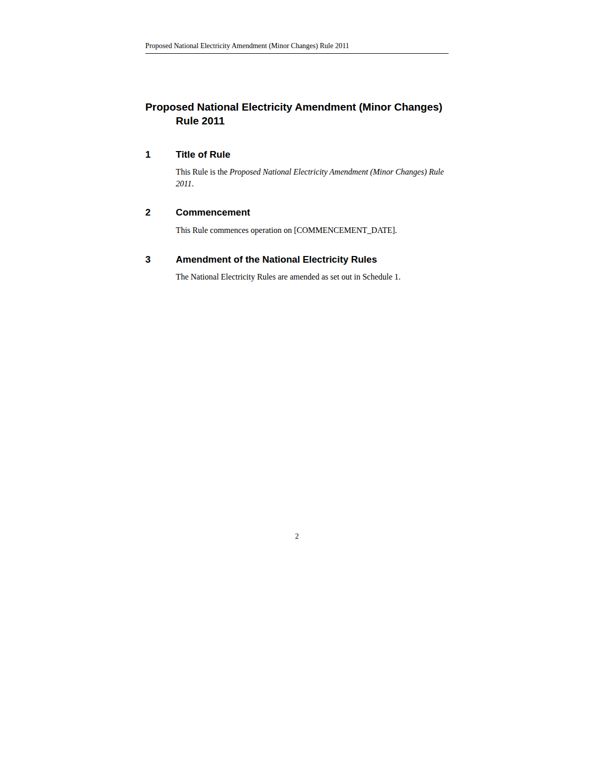Proposed National Electricity Amendment (Minor Changes) Rule 2011
Proposed National Electricity Amendment (Minor Changes) Rule 2011
1 Title of Rule
This Rule is the Proposed National Electricity Amendment (Minor Changes) Rule 2011.
2 Commencement
This Rule commences operation on [COMMENCEMENT_DATE].
3 Amendment of the National Electricity Rules
The National Electricity Rules are amended as set out in Schedule 1.
2